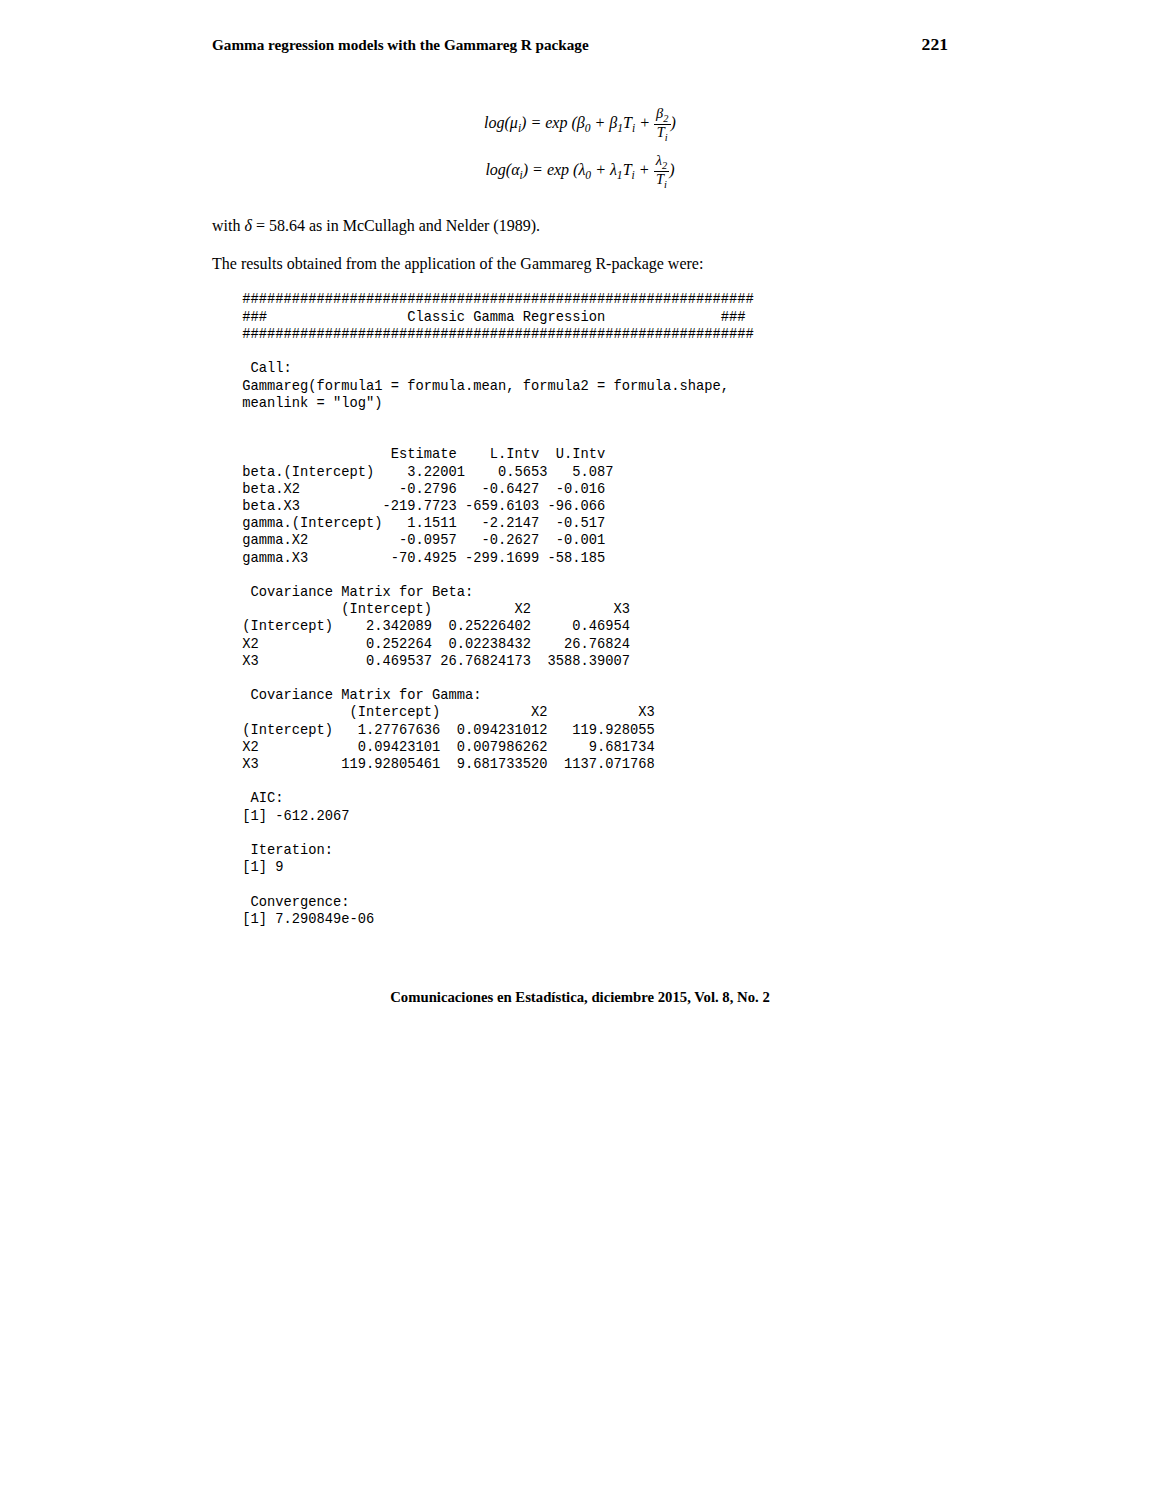Gamma regression models with the Gammareg R package 221
log(μi) = exp (β0 + β1Ti + β2 Ti)
log(αi) = exp (λ0 + λ1Ti + λ2 Ti)
with δ = 58.64 as in McCullagh and Nelder (1989).
The results obtained from the application of the Gammareg R-package were:
##############################################################
###                 Classic Gamma Regression              ###
##############################################################

 Call:
Gammareg(formula1 = formula.mean, formula2 = formula.shape,
meanlink = "log")


                  Estimate    L.Intv  U.Intv
beta.(Intercept)    3.22001    0.5653   5.087
beta.X2            -0.2796   -0.6427  -0.016
beta.X3          -219.7723 -659.6103 -96.066
gamma.(Intercept)   1.1511   -2.2147  -0.517
gamma.X2           -0.0957   -0.2627  -0.001
gamma.X3          -70.4925 -299.1699 -58.185

 Covariance Matrix for Beta:
            (Intercept)          X2          X3
(Intercept)    2.342089  0.25226402     0.46954
X2             0.252264  0.02238432    26.76824
X3             0.469537 26.76824173  3588.39007

 Covariance Matrix for Gamma:
             (Intercept)           X2           X3
(Intercept)   1.27767636  0.094231012   119.928055
X2            0.09423101  0.007986262     9.681734
X3          119.92805461  9.681733520  1137.071768

 AIC:
[1] -612.2067

 Iteration:
[1] 9

 Convergence:
[1] 7.290849e-06
Comunicaciones en Estadística, diciembre 2015, Vol. 8, No. 2